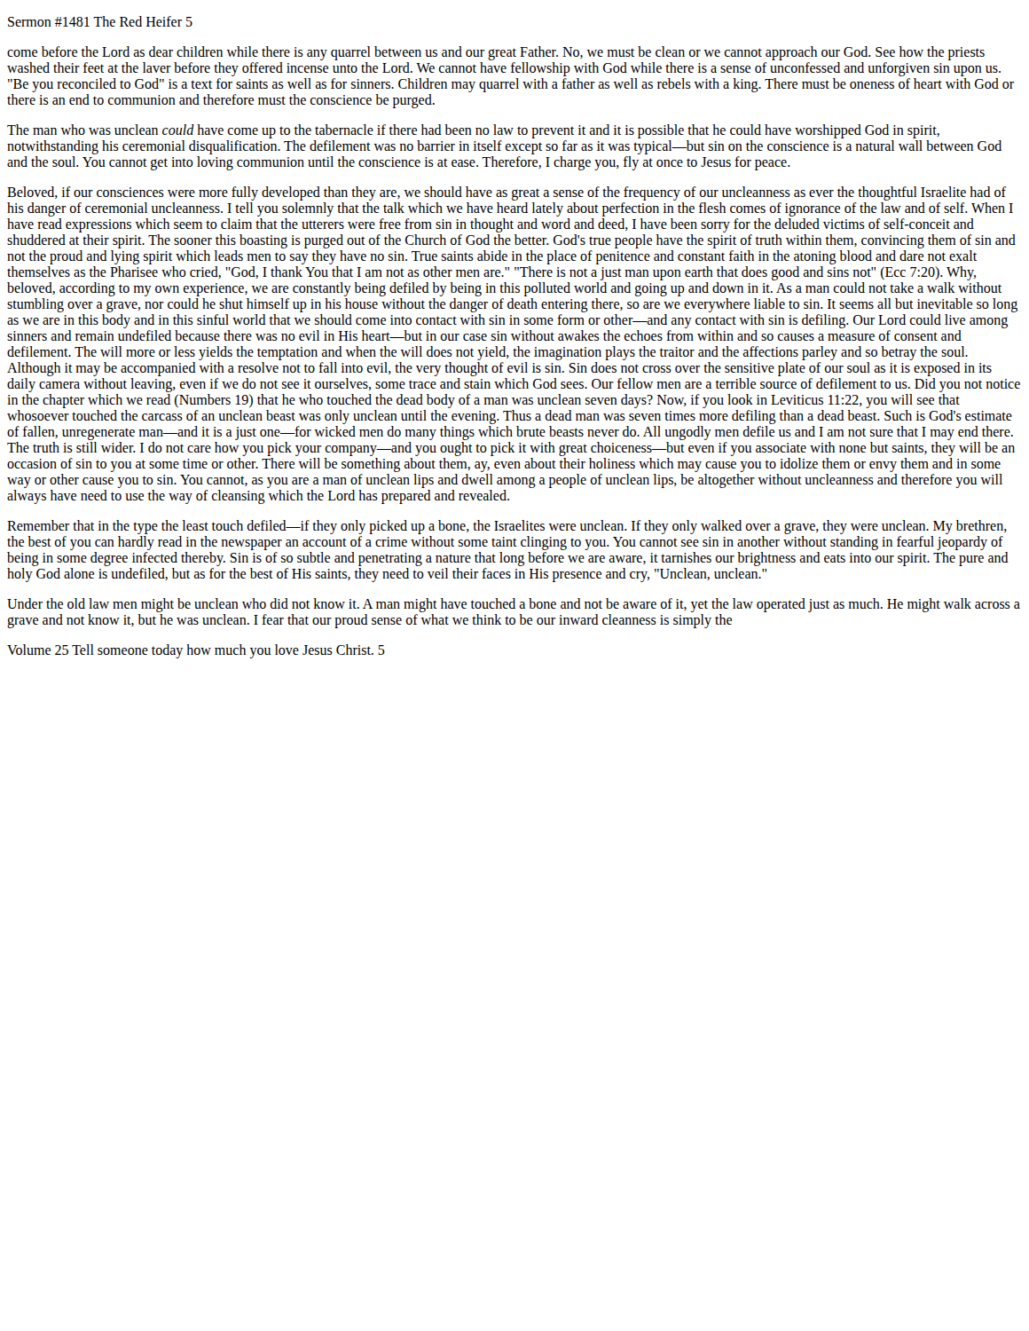Sermon #1481 The Red Heifer 5
come before the Lord as dear children while there is any quarrel between us and our great Father. No, we must be clean or we cannot approach our God. See how the priests washed their feet at the laver before they offered incense unto the Lord. We cannot have fellowship with God while there is a sense of unconfessed and unforgiven sin upon us. "Be you reconciled to God" is a text for saints as well as for sinners. Children may quarrel with a father as well as rebels with a king. There must be oneness of heart with God or there is an end to communion and therefore must the conscience be purged.
The man who was unclean could have come up to the tabernacle if there had been no law to prevent it and it is possible that he could have worshipped God in spirit, notwithstanding his ceremonial disqualification. The defilement was no barrier in itself except so far as it was typical—but sin on the conscience is a natural wall between God and the soul. You cannot get into loving communion until the conscience is at ease. Therefore, I charge you, fly at once to Jesus for peace.
Beloved, if our consciences were more fully developed than they are, we should have as great a sense of the frequency of our uncleanness as ever the thoughtful Israelite had of his danger of ceremonial uncleanness. I tell you solemnly that the talk which we have heard lately about perfection in the flesh comes of ignorance of the law and of self. When I have read expressions which seem to claim that the utterers were free from sin in thought and word and deed, I have been sorry for the deluded victims of self-conceit and shuddered at their spirit. The sooner this boasting is purged out of the Church of God the better. God's true people have the spirit of truth within them, convincing them of sin and not the proud and lying spirit which leads men to say they have no sin. True saints abide in the place of penitence and constant faith in the atoning blood and dare not exalt themselves as the Pharisee who cried, "God, I thank You that I am not as other men are." "There is not a just man upon earth that does good and sins not" (Ecc 7:20). Why, beloved, according to my own experience, we are constantly being defiled by being in this polluted world and going up and down in it. As a man could not take a walk without stumbling over a grave, nor could he shut himself up in his house without the danger of death entering there, so are we everywhere liable to sin. It seems all but inevitable so long as we are in this body and in this sinful world that we should come into contact with sin in some form or other—and any contact with sin is defiling. Our Lord could live among sinners and remain undefiled because there was no evil in His heart—but in our case sin without awakes the echoes from within and so causes a measure of consent and defilement. The will more or less yields the temptation and when the will does not yield, the imagination plays the traitor and the affections parley and so betray the soul. Although it may be accompanied with a resolve not to fall into evil, the very thought of evil is sin. Sin does not cross over the sensitive plate of our soul as it is exposed in its daily camera without leaving, even if we do not see it ourselves, some trace and stain which God sees. Our fellow men are a terrible source of defilement to us. Did you not notice in the chapter which we read (Numbers 19) that he who touched the dead body of a man was unclean seven days? Now, if you look in Leviticus 11:22, you will see that whosoever touched the carcass of an unclean beast was only unclean until the evening. Thus a dead man was seven times more defiling than a dead beast. Such is God's estimate of fallen, unregenerate man—and it is a just one—for wicked men do many things which brute beasts never do. All ungodly men defile us and I am not sure that I may end there. The truth is still wider. I do not care how you pick your company—and you ought to pick it with great choiceness—but even if you associate with none but saints, they will be an occasion of sin to you at some time or other. There will be something about them, ay, even about their holiness which may cause you to idolize them or envy them and in some way or other cause you to sin. You cannot, as you are a man of unclean lips and dwell among a people of unclean lips, be altogether without uncleanness and therefore you will always have need to use the way of cleansing which the Lord has prepared and revealed.
Remember that in the type the least touch defiled—if they only picked up a bone, the Israelites were unclean. If they only walked over a grave, they were unclean. My brethren, the best of you can hardly read in the newspaper an account of a crime without some taint clinging to you. You cannot see sin in another without standing in fearful jeopardy of being in some degree infected thereby. Sin is of so subtle and penetrating a nature that long before we are aware, it tarnishes our brightness and eats into our spirit. The pure and holy God alone is undefiled, but as for the best of His saints, they need to veil their faces in His presence and cry, "Unclean, unclean."
Under the old law men might be unclean who did not know it. A man might have touched a bone and not be aware of it, yet the law operated just as much. He might walk across a grave and not know it, but he was unclean. I fear that our proud sense of what we think to be our inward cleanness is simply the
Volume 25 Tell someone today how much you love Jesus Christ. 5